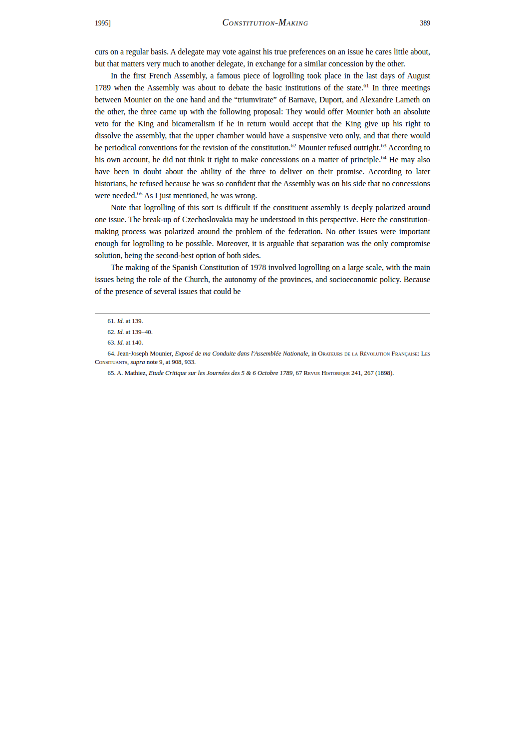1995] Constitution-Making 389
curs on a regular basis. A delegate may vote against his true preferences on an issue he cares little about, but that matters very much to another delegate, in exchange for a similar concession by the other.
In the first French Assembly, a famous piece of logrolling took place in the last days of August 1789 when the Assembly was about to debate the basic institutions of the state.61 In three meetings between Mounier on the one hand and the “triumvirate” of Barnave, Duport, and Alexandre Lameth on the other, the three came up with the following proposal: They would offer Mounier both an absolute veto for the King and bicameralism if he in return would accept that the King give up his right to dissolve the assembly, that the upper chamber would have a suspensive veto only, and that there would be periodical conventions for the revision of the constitution.62 Mounier refused outright.63 According to his own account, he did not think it right to make concessions on a matter of principle.64 He may also have been in doubt about the ability of the three to deliver on their promise. According to later historians, he refused because he was so confident that the Assembly was on his side that no concessions were needed.65 As I just mentioned, he was wrong.
Note that logrolling of this sort is difficult if the constituent assembly is deeply polarized around one issue. The break-up of Czechoslovakia may be understood in this perspective. Here the constitution-making process was polarized around the problem of the federation. No other issues were important enough for logrolling to be possible. Moreover, it is arguable that separation was the only compromise solution, being the second-best option of both sides.
The making of the Spanish Constitution of 1978 involved logrolling on a large scale, with the main issues being the role of the Church, the autonomy of the provinces, and socioeconomic policy. Because of the presence of several issues that could be
61. Id. at 139.
62. Id. at 139–40.
63. Id. at 140.
64. Jean-Joseph Mounier, Exposé de ma Conduite dans l'Assemblée Nationale, in Orateurs de la Révolution Française: Les Consituants, supra note 9, at 908, 933.
65. A. Mathiez, Etude Critique sur les Journées des 5 & 6 Octobre 1789, 67 Revue Historique 241, 267 (1898).